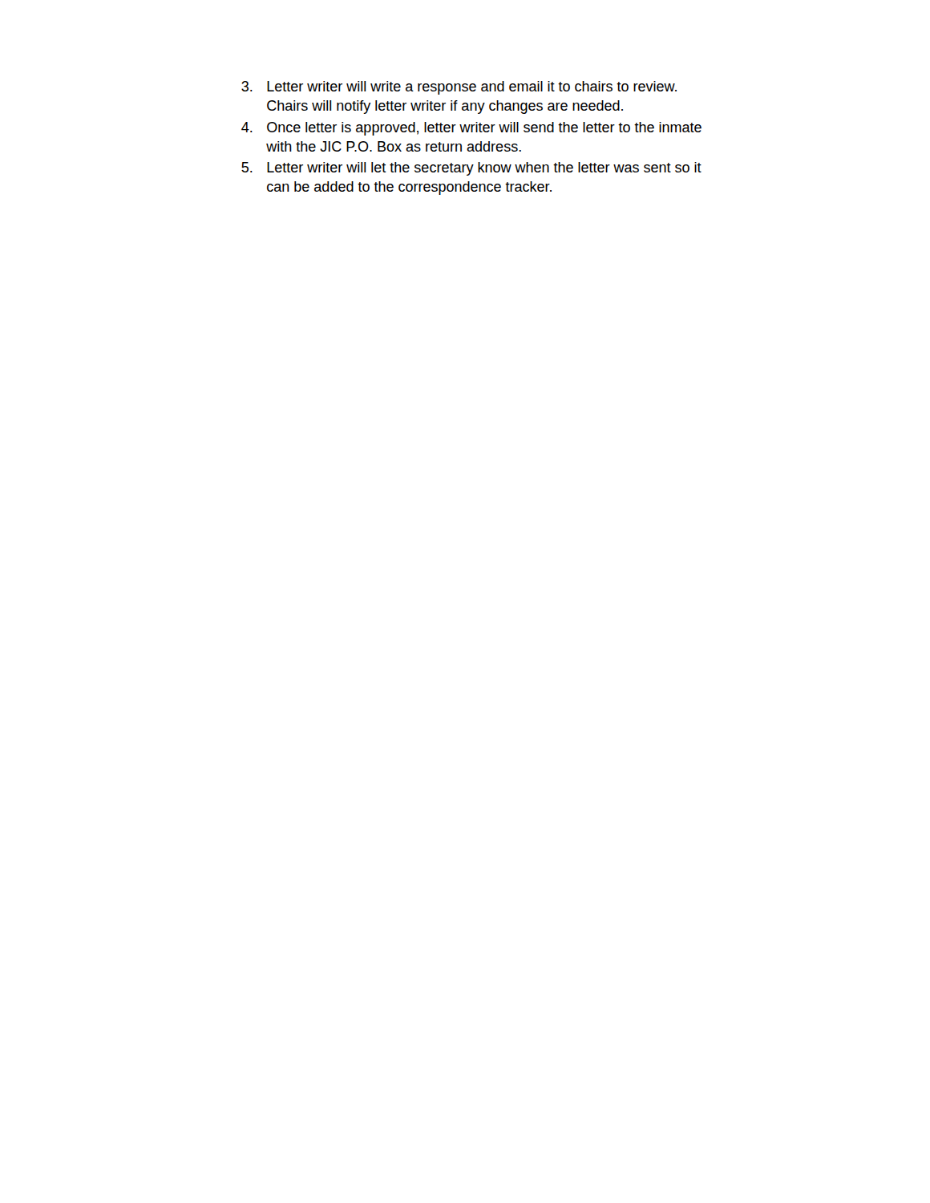Letter writer will write a response and email it to chairs to review. Chairs will notify letter writer if any changes are needed.
Once letter is approved, letter writer will send the letter to the inmate with the JIC P.O. Box as return address.
Letter writer will let the secretary know when the letter was sent so it can be added to the correspondence tracker.